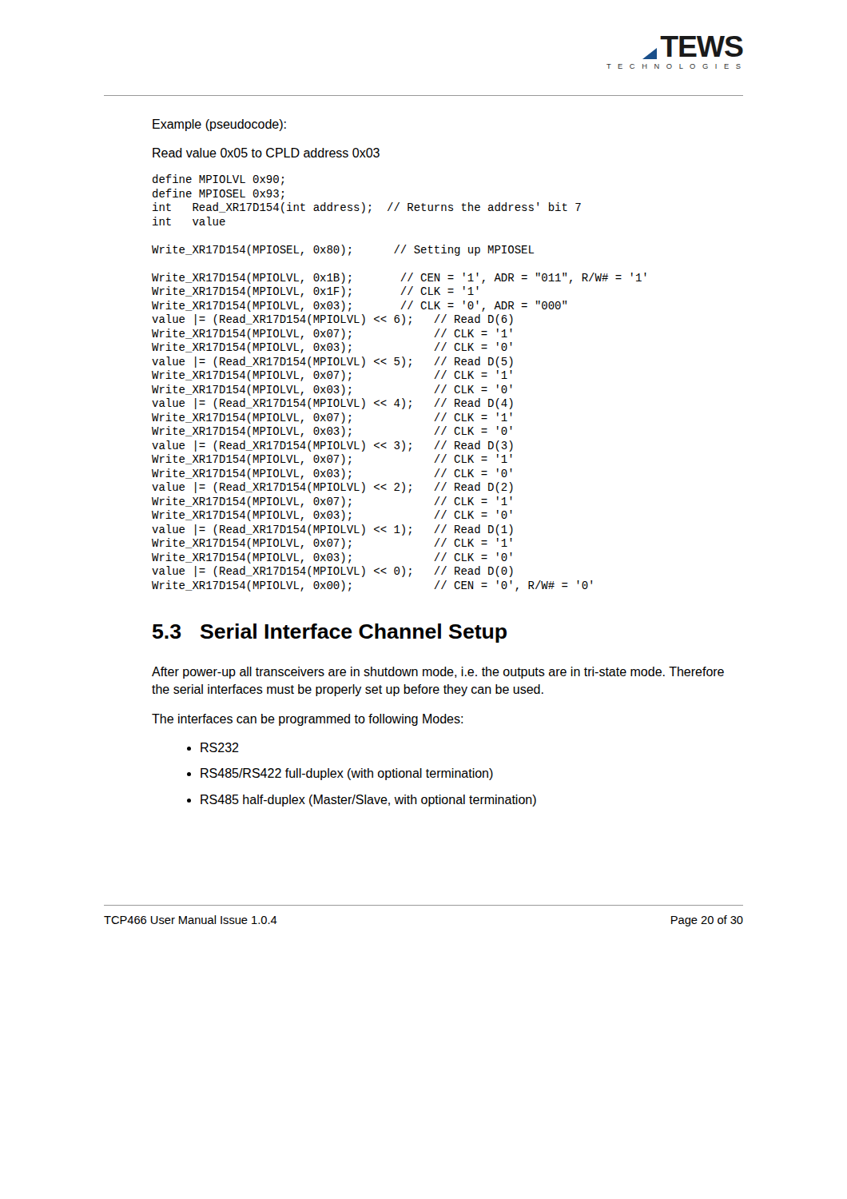TEWS
T E C H N O L O G I E S
Example (pseudocode):
Read value 0x05 to CPLD address 0x03
define MPIOLVL 0x90;
define MPIOSEL 0x93;
int   Read_XR17D154(int address);  // Returns the address' bit 7
int   value

Write_XR17D154(MPIOSEL, 0x80);      // Setting up MPIOSEL

Write_XR17D154(MPIOLVL, 0x1B);       // CEN = '1', ADR = "011", R/W# = '1'
Write_XR17D154(MPIOLVL, 0x1F);       // CLK = '1'
Write_XR17D154(MPIOLVL, 0x03);       // CLK = '0', ADR = "000"
value |= (Read_XR17D154(MPIOLVL) << 6);   // Read D(6)
Write_XR17D154(MPIOLVL, 0x07);            // CLK = '1'
Write_XR17D154(MPIOLVL, 0x03);            // CLK = '0'
value |= (Read_XR17D154(MPIOLVL) << 5);   // Read D(5)
Write_XR17D154(MPIOLVL, 0x07);            // CLK = '1'
Write_XR17D154(MPIOLVL, 0x03);            // CLK = '0'
value |= (Read_XR17D154(MPIOLVL) << 4);   // Read D(4)
Write_XR17D154(MPIOLVL, 0x07);            // CLK = '1'
Write_XR17D154(MPIOLVL, 0x03);            // CLK = '0'
value |= (Read_XR17D154(MPIOLVL) << 3);   // Read D(3)
Write_XR17D154(MPIOLVL, 0x07);            // CLK = '1'
Write_XR17D154(MPIOLVL, 0x03);            // CLK = '0'
value |= (Read_XR17D154(MPIOLVL) << 2);   // Read D(2)
Write_XR17D154(MPIOLVL, 0x07);            // CLK = '1'
Write_XR17D154(MPIOLVL, 0x03);            // CLK = '0'
value |= (Read_XR17D154(MPIOLVL) << 1);   // Read D(1)
Write_XR17D154(MPIOLVL, 0x07);            // CLK = '1'
Write_XR17D154(MPIOLVL, 0x03);            // CLK = '0'
value |= (Read_XR17D154(MPIOLVL) << 0);   // Read D(0)
Write_XR17D154(MPIOLVL, 0x00);            // CEN = '0', R/W# = '0'
5.3 Serial Interface Channel Setup
After power-up all transceivers are in shutdown mode, i.e. the outputs are in tri-state mode. Therefore the serial interfaces must be properly set up before they can be used.
The interfaces can be programmed to following Modes:
RS232
RS485/RS422 full-duplex (with optional termination)
RS485 half-duplex (Master/Slave, with optional termination)
TCP466 User Manual Issue 1.0.4 Page 20 of 30